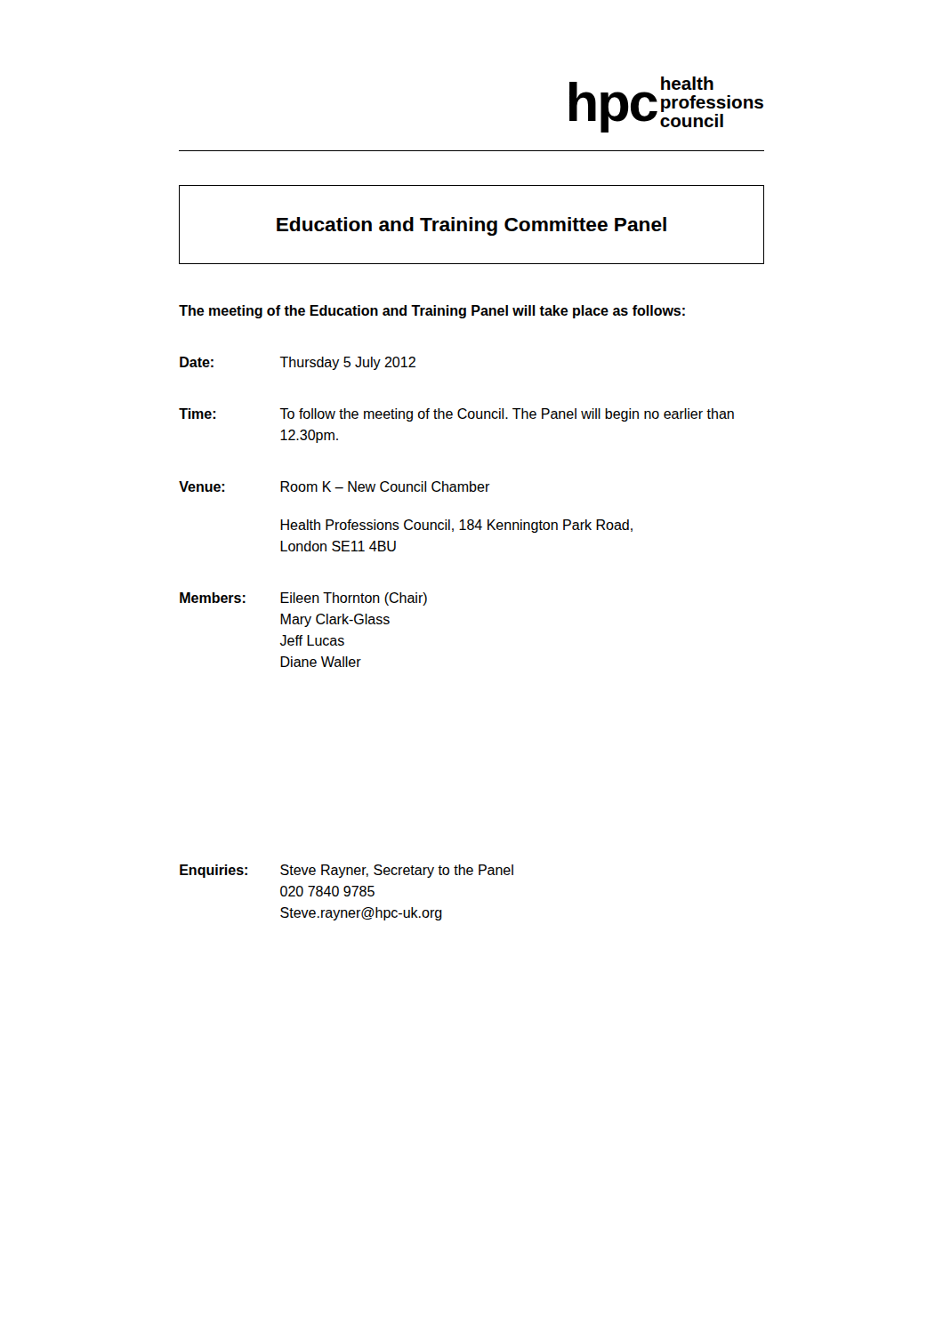hpc health professions council
Education and Training Committee Panel
The meeting of the Education and Training Panel will take place as follows:
| Date: | Thursday 5 July 2012 |
| Time: | To follow the meeting of the Council. The Panel will begin no earlier than 12.30pm. |
| Venue: | Room K – New Council Chamber Health Professions Council, 184 Kennington Park Road, London SE11 4BU |
| Members: | Eileen Thornton (Chair) Mary Clark-Glass Jeff Lucas Diane Waller |
| Enquiries: | Steve Rayner, Secretary to the Panel 020 7840 9785 Steve.rayner@hpc-uk.org |